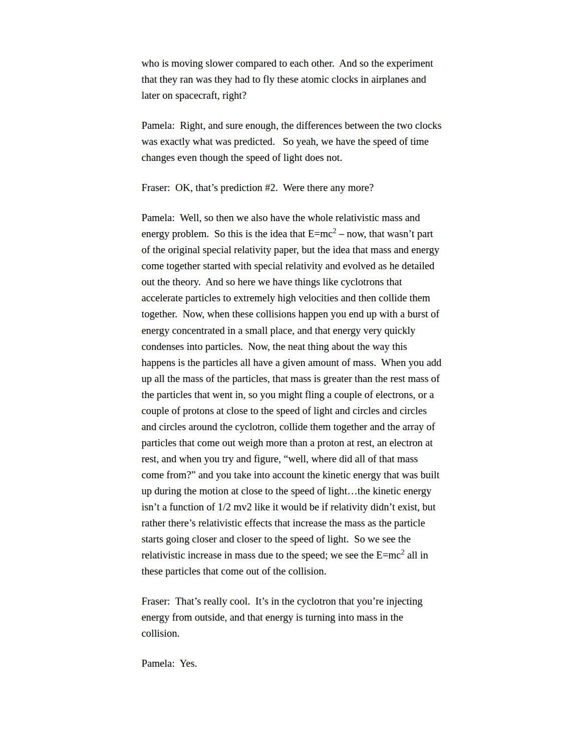who is moving slower compared to each other. And so the experiment that they ran was they had to fly these atomic clocks in airplanes and later on spacecraft, right?
Pamela: Right, and sure enough, the differences between the two clocks was exactly what was predicted. So yeah, we have the speed of time changes even though the speed of light does not.
Fraser: OK, that’s prediction #2. Were there any more?
Pamela: Well, so then we also have the whole relativistic mass and energy problem. So this is the idea that E=mc2 – now, that wasn’t part of the original special relativity paper, but the idea that mass and energy come together started with special relativity and evolved as he detailed out the theory. And so here we have things like cyclotrons that accelerate particles to extremely high velocities and then collide them together. Now, when these collisions happen you end up with a burst of energy concentrated in a small place, and that energy very quickly condenses into particles. Now, the neat thing about the way this happens is the particles all have a given amount of mass. When you add up all the mass of the particles, that mass is greater than the rest mass of the particles that went in, so you might fling a couple of electrons, or a couple of protons at close to the speed of light and circles and circles and circles around the cyclotron, collide them together and the array of particles that come out weigh more than a proton at rest, an electron at rest, and when you try and figure, “well, where did all of that mass come from?” and you take into account the kinetic energy that was built up during the motion at close to the speed of light…the kinetic energy isn’t a function of 1/2 mv2 like it would be if relativity didn’t exist, but rather there’s relativistic effects that increase the mass as the particle starts going closer and closer to the speed of light. So we see the relativistic increase in mass due to the speed; we see the E=mc2 all in these particles that come out of the collision.
Fraser: That’s really cool. It’s in the cyclotron that you’re injecting energy from outside, and that energy is turning into mass in the collision.
Pamela: Yes.